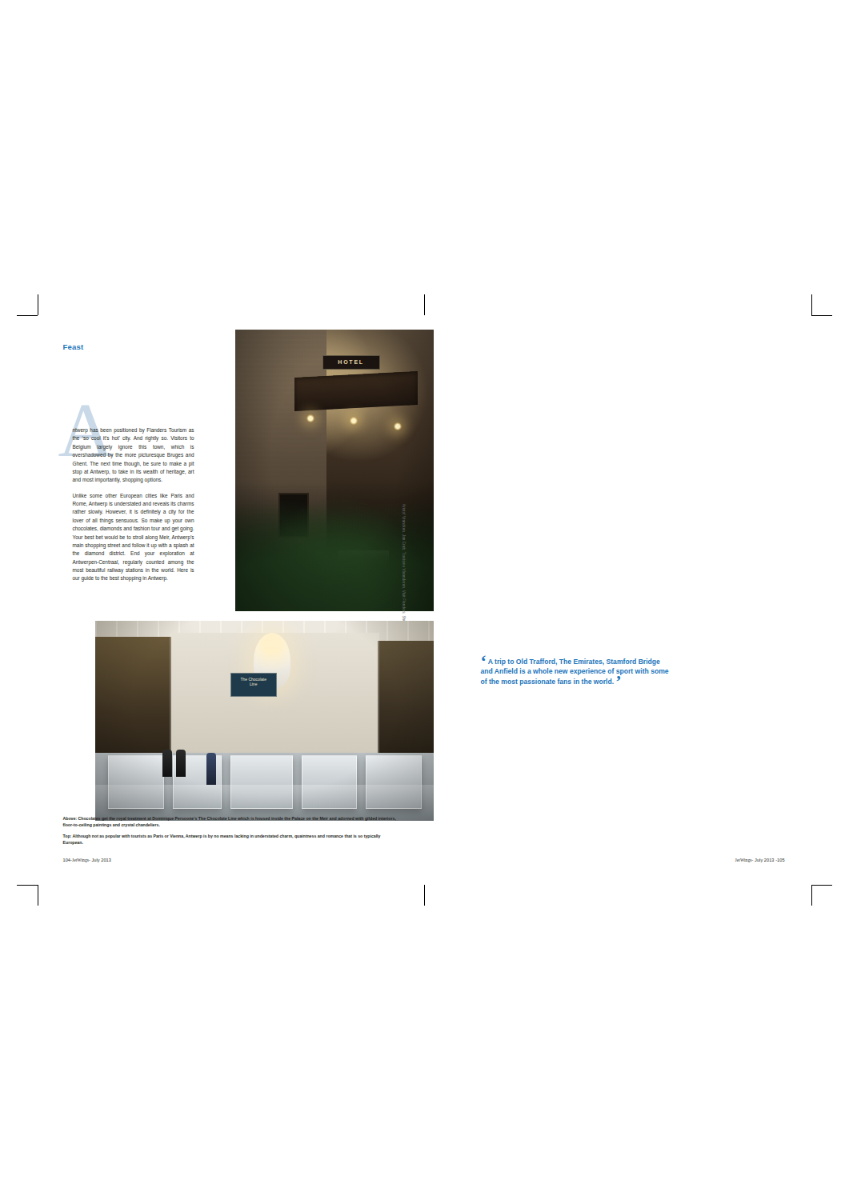Feast
A
ntwerp has been positioned by Flanders Tourism as the ‘so cool it’s hot’ city. And rightly so. Visitors to Belgium largely ignore this town, which is overshadowed by the more picturesque Bruges and Ghent. The next time though, be sure to make a pit stop at Antwerp, to take in its wealth of heritage, art and most importantly, shopping options.
Unlike some other European cities like Paris and Rome, Antwerp is understated and reveals its charms rather slowly. However, it is definitely a city for the lover of all things sensuous. So make up your own chocolates, diamonds and fashion tour and get going. Your best bet would be to stroll along Meir, Antwerp’s main shopping street and follow it up with a splash at the diamond district. End your exploration at Antwerpen-Centraal, regularly counted among the most beautiful railway stations in the world. Here is our guide to the best shopping in Antwerp.
HOTEL
Kristof Vrancken, Jan Crab, Toerisme Vlaanderen, Visit Flanders, Shutterstock
The Chocolate
Line
Above: Chocolates get the royal treatment at Dominique Persoone’s The Chocolate Line which is housed inside the Palace on the Meir and adorned with gilded interiors, floor-to-ceiling paintings and crystal chandeliers.
Top: Although not as popular with tourists as Paris or Vienna, Antwerp is by no means lacking in understated charm, quaintness and romance that is so typically European.
104-JetWings- July 2013
JetWings- July 2013 -105
‘A trip to Old Trafford, The Emirates, Stamford Bridge and Anfield is a whole new experience of sport with some of the most passionate fans in the world.’